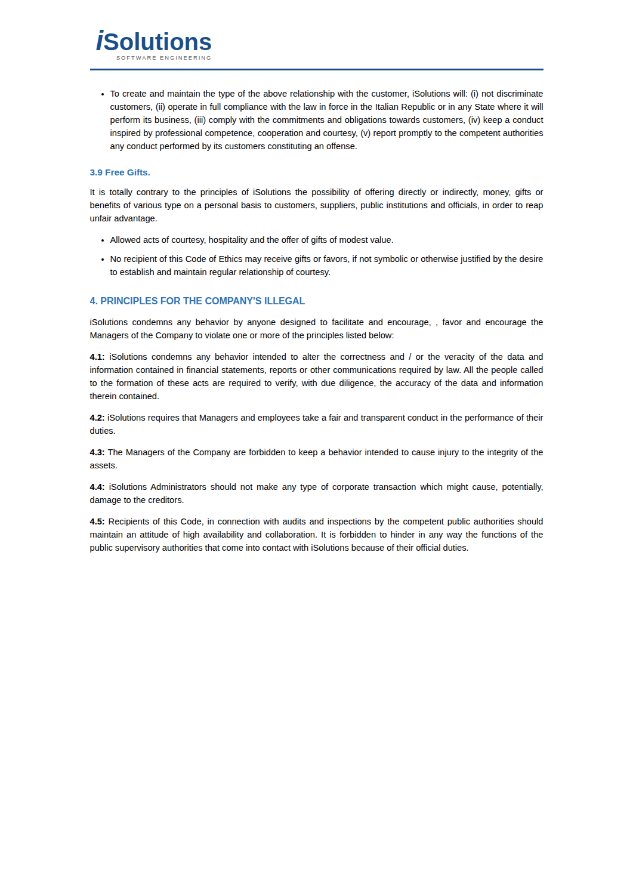iSolutions SOFTWARE ENGINEERING
To create and maintain the type of the above relationship with the customer, iSolutions will: (i) not discriminate customers, (ii) operate in full compliance with the law in force in the Italian Republic or in any State where it will perform its business, (iii) comply with the commitments and obligations towards customers, (iv) keep a conduct inspired by professional competence, cooperation and courtesy, (v) report promptly to the competent authorities any conduct performed by its customers constituting an offense.
3.9 Free Gifts.
It is totally contrary to the principles of iSolutions the possibility of offering directly or indirectly, money, gifts or benefits of various type on a personal basis to customers, suppliers, public institutions and officials, in order to reap unfair advantage.
Allowed acts of courtesy, hospitality and the offer of gifts of modest value.
No recipient of this Code of Ethics may receive gifts or favors, if not symbolic or otherwise justified by the desire to establish and maintain regular relationship of courtesy.
4. PRINCIPLES FOR THE COMPANY'S ILLEGAL
iSolutions condemns any behavior by anyone designed to facilitate and encourage, , favor and encourage the Managers of the Company to violate one or more of the principles listed below:
4.1: iSolutions condemns any behavior intended to alter the correctness and / or the veracity of the data and information contained in financial statements, reports or other communications required by law. All the people called to the formation of these acts are required to verify, with due diligence, the accuracy of the data and information therein contained.
4.2: iSolutions requires that Managers and employees take a fair and transparent conduct in the performance of their duties.
4.3: The Managers of the Company are forbidden to keep a behavior intended to cause injury to the integrity of the assets.
4.4: iSolutions Administrators should not make any type of corporate transaction which might cause, potentially, damage to the creditors.
4.5: Recipients of this Code, in connection with audits and inspections by the competent public authorities should maintain an attitude of high availability and collaboration. It is forbidden to hinder in any way the functions of the public supervisory authorities that come into contact with iSolutions because of their official duties.